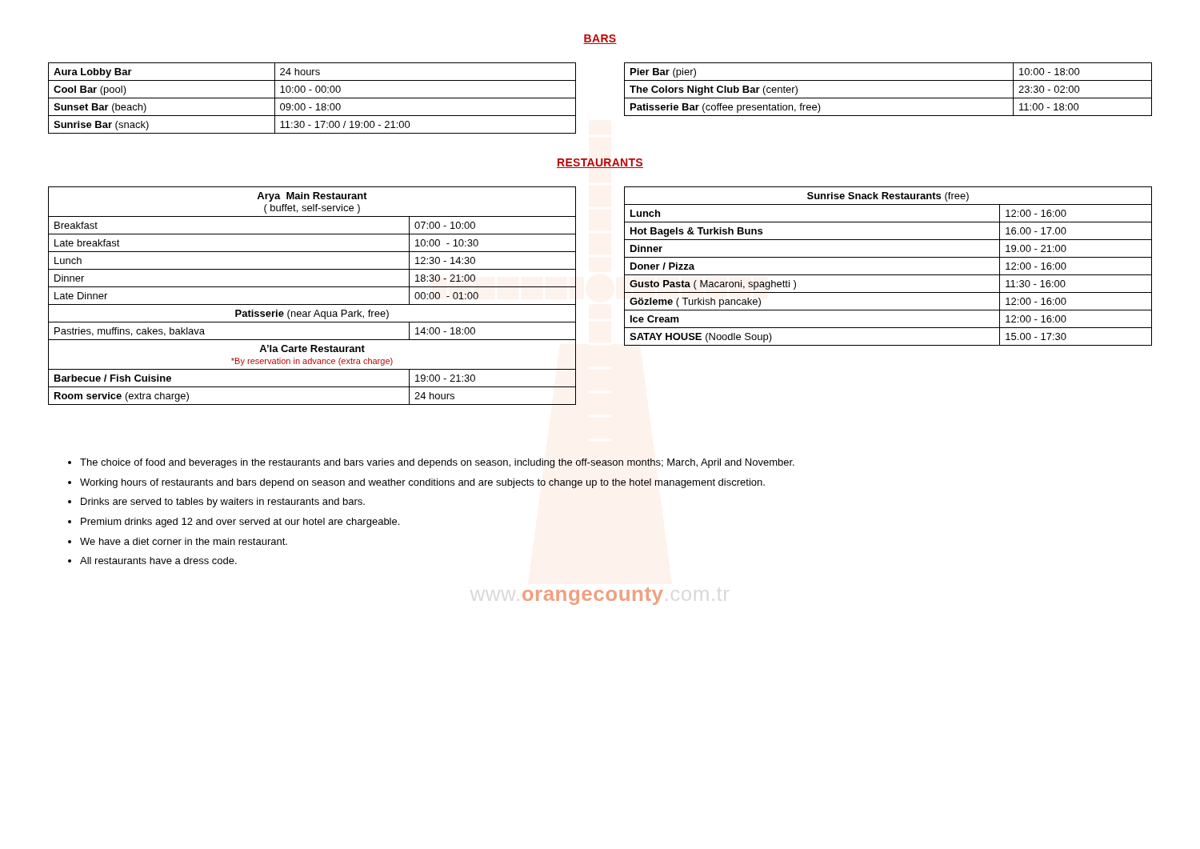BARS
| Aura Lobby Bar | 24 hours |
| Cool Bar (pool) | 10:00 - 00:00 |
| Sunset Bar (beach) | 09:00 - 18:00 |
| Sunrise Bar (snack) | 11:30 - 17:00 / 19:00 - 21:00 |
| Pier Bar (pier) | 10:00 - 18:00 |
| The Colors Night Club Bar (center) | 23:30 - 02:00 |
| Patisserie Bar (coffee presentation, free) | 11:00 - 18:00 |
RESTAURANTS
| Arya Main Restaurant ( buffet, self-service ) |
| --- |
| Breakfast | 07:00 - 10:00 |
| Late breakfast | 10:00 - 10:30 |
| Lunch | 12:30 - 14:30 |
| Dinner | 18:30 - 21:00 |
| Late Dinner | 00:00 - 01:00 |
| Patisserie (near Aqua Park, free) |
| Pastries, muffins, cakes, baklava | 14:00 - 18:00 |
| A’la Carte Restaurant *By reservation in advance (extra charge) |
| Barbecue / Fish Cuisine | 19:00 - 21:30 |
| Room service (extra charge) | 24 hours |
| Sunrise Snack Restaurants (free) |
| --- |
| Lunch | 12:00 - 16:00 |
| Hot Bagels & Turkish Buns | 16.00 - 17.00 |
| Dinner | 19.00 - 21:00 |
| Doner / Pizza | 12:00 - 16:00 |
| Gusto Pasta ( Macaroni, spaghetti ) | 11:30 - 16:00 |
| Gözleme ( Turkish pancake) | 12:00 - 16:00 |
| Ice Cream | 12:00 - 16:00 |
| SATAY HOUSE (Noodle Soup) | 15.00 - 17:30 |
The choice of food and beverages in the restaurants and bars varies and depends on season, including the off-season months; March, April and November.
Working hours of restaurants and bars depend on season and weather conditions and are subjects to change up to the hotel management discretion.
Drinks are served to tables by waiters in restaurants and bars.
Premium drinks aged 12 and over served at our hotel are chargeable.
We have a diet corner in the main restaurant.
All restaurants have a dress code.
www. orangecounty.com.tr